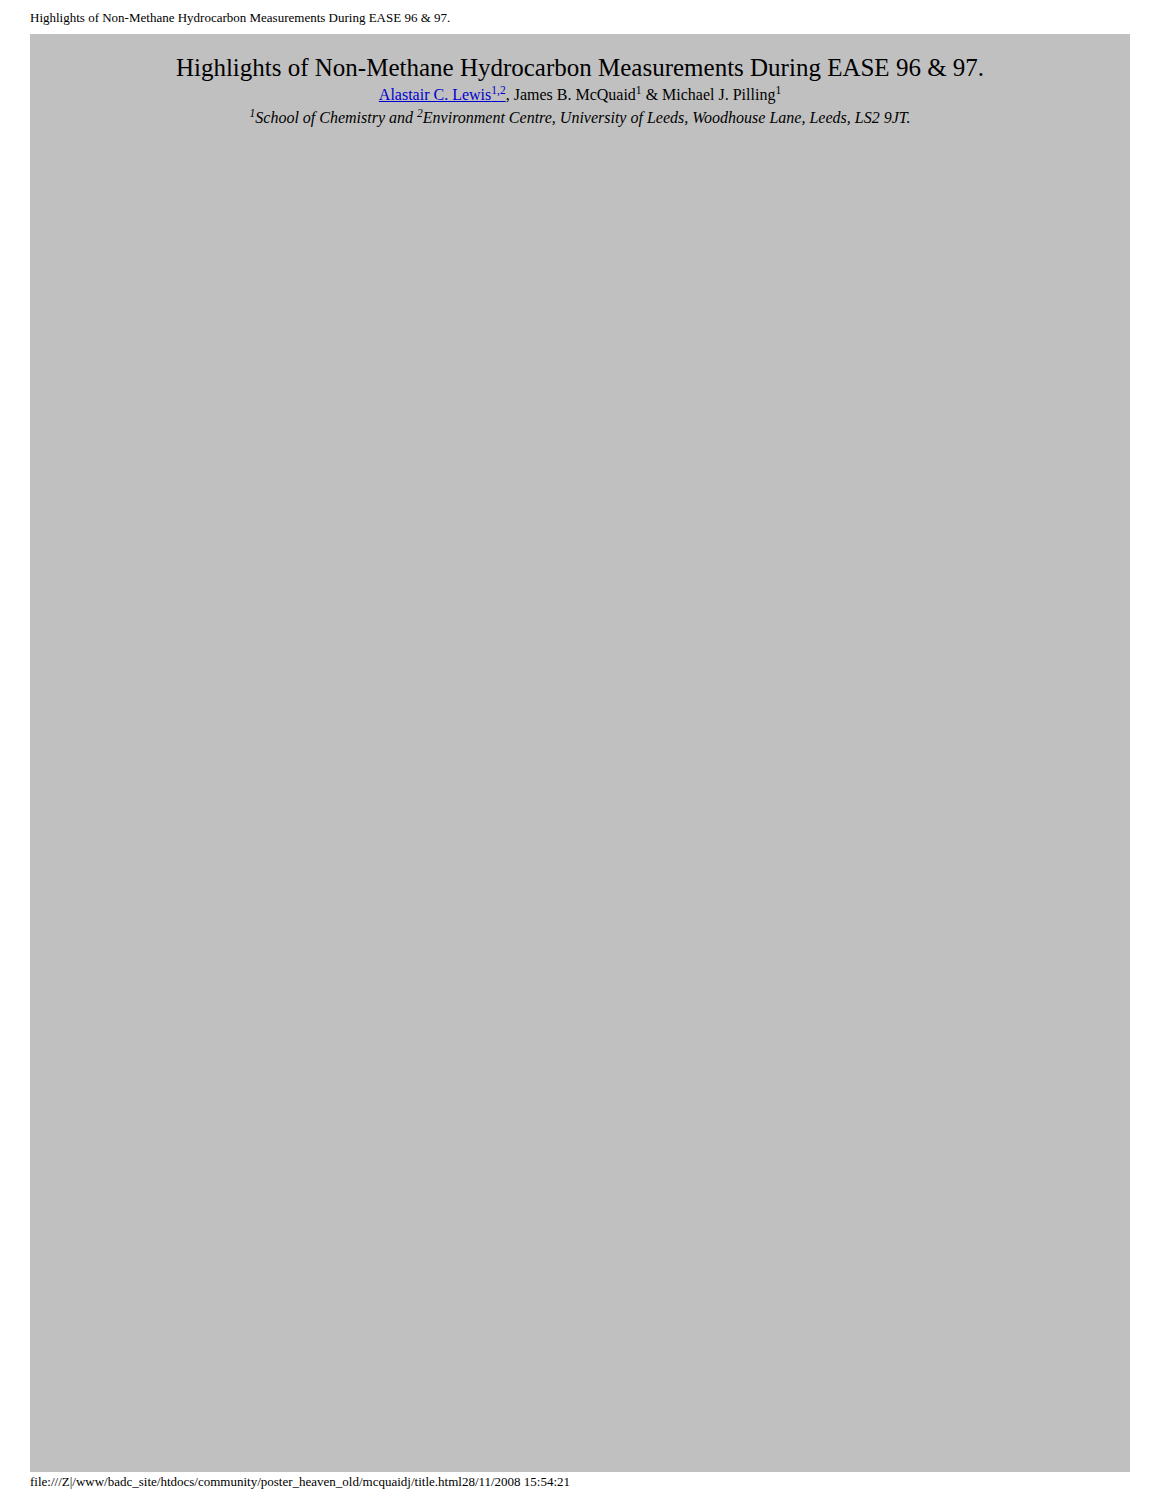Highlights of Non-Methane Hydrocarbon Measurements During EASE 96 & 97.
Highlights of Non-Methane Hydrocarbon Measurements During EASE 96 & 97.
Alastair C. Lewis1,2, James B. McQuaid1 & Michael J. Pilling1
1School of Chemistry and 2Environment Centre, University of Leeds, Woodhouse Lane, Leeds, LS2 9JT.
file:///Z|/www/badc_site/htdocs/community/poster_heaven_old/mcquaidj/title.html28/11/2008 15:54:21